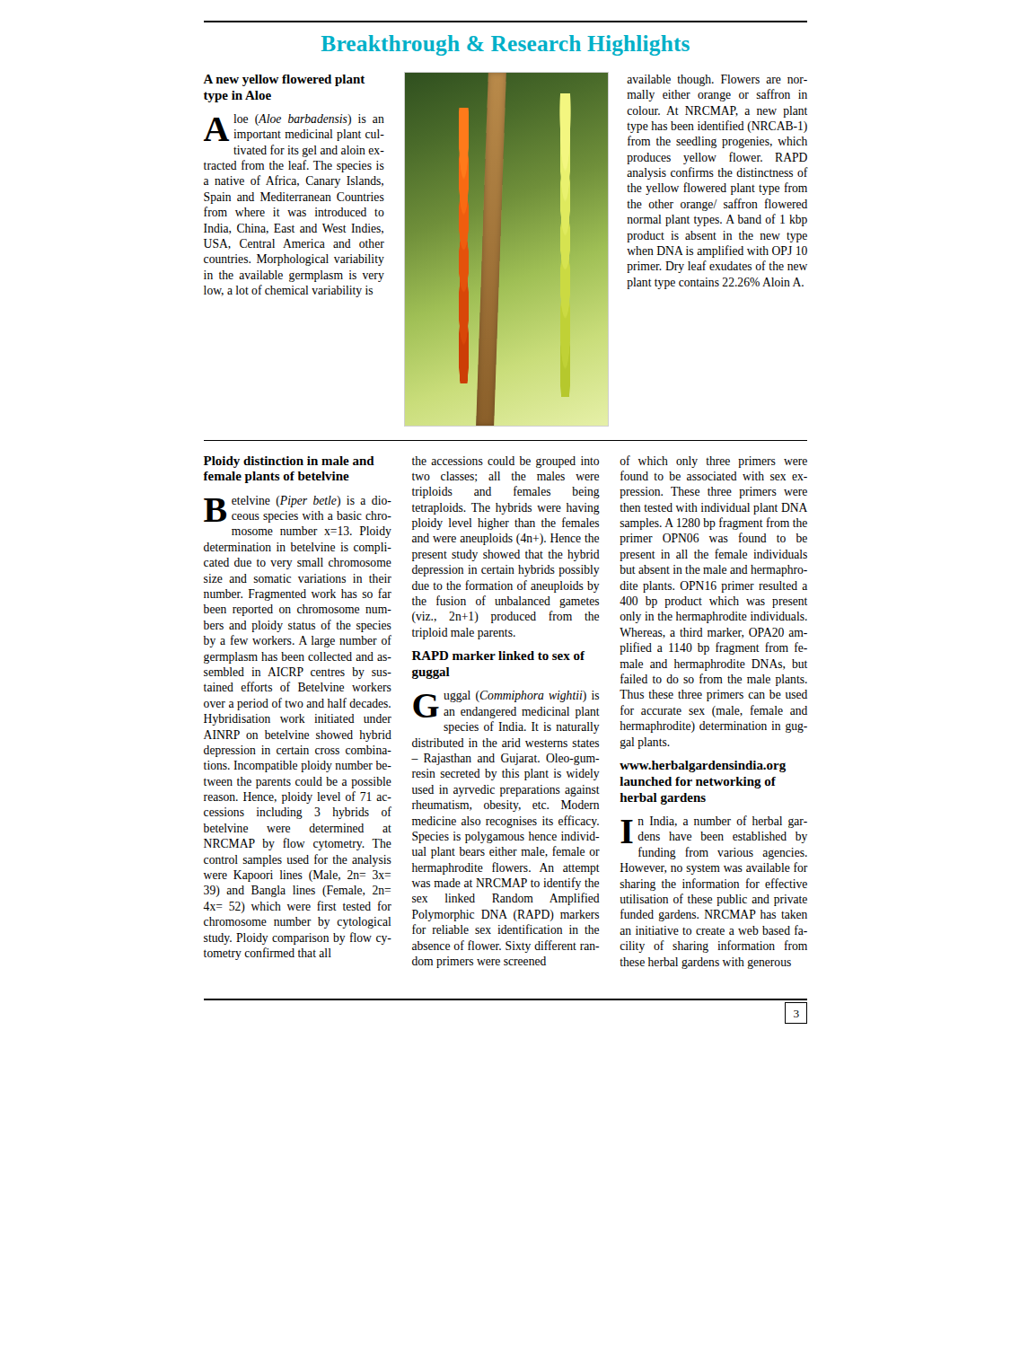Breakthrough & Research Highlights
A new yellow flowered plant type in Aloe
Aloe (Aloe barbadensis) is an important medicinal plant cultivated for its gel and aloin extracted from the leaf. The species is a native of Africa, Canary Islands, Spain and Mediterranean Countries from where it was introduced to India, China, East and West Indies, USA, Central America and other countries. Morphological variability in the available germplasm is very low, a lot of chemical variability is
available though. Flowers are normally either orange or saffron in colour. At NRCMAP, a new plant type has been identified (NRCAB-1) from the seedling progenies, which produces yellow flower. RAPD analysis confirms the distinctness of the yellow flowered plant type from the other orange/ saffron flowered normal plant types. A band of 1 kbp product is absent in the new type when DNA is amplified with OPJ 10 primer. Dry leaf exudates of the new plant type contains 22.26% Aloin A.
Ploidy distinction in male and female plants of betelvine
Betelvine (Piper betle) is a dioceous species with a basic chromosome number x=13. Ploidy determination in betelvine is complicated due to very small chromosome size and somatic variations in their number. Fragmented work has so far been reported on chromosome numbers and ploidy status of the species by a few workers. A large number of germplasm has been collected and assembled in AICRP centres by sustained efforts of Betelvine workers over a period of two and half decades. Hybridisation work initiated under AINRP on betelvine showed hybrid depression in certain cross combinations. Incompatible ploidy number between the parents could be a possible reason. Hence, ploidy level of 71 accessions including 3 hybrids of betelvine were determined at NRCMAP by flow cytometry. The control samples used for the analysis were Kapoori lines (Male, 2n= 3x= 39) and Bangla lines (Female, 2n= 4x= 52) which were first tested for chromosome number by cytological study. Ploidy comparison by flow cytometry confirmed that all
the accessions could be grouped into two classes; all the males were triploids and females being tetraploids. The hybrids were having ploidy level higher than the females and were aneuploids (4n+). Hence the present study showed that the hybrid depression in certain hybrids possibly due to the formation of aneuploids by the fusion of unbalanced gametes (viz., 2n+1) produced from the triploid male parents.
RAPD marker linked to sex of guggal
Guggal (Commiphora wightii) is an endangered medicinal plant species of India. It is naturally distributed in the arid westerns states – Rajasthan and Gujarat. Oleo-gum-resin secreted by this plant is widely used in ayrvedic preparations against rheumatism, obesity, etc. Modern medicine also recognises its efficacy. Species is polygamous hence individual plant bears either male, female or hermaphrodite flowers. An attempt was made at NRCMAP to identify the sex linked Random Amplified Polymorphic DNA (RAPD) markers for reliable sex identification in the absence of flower. Sixty different random primers were screened
of which only three primers were found to be associated with sex expression. These three primers were then tested with individual plant DNA samples. A 1280 bp fragment from the primer OPN06 was found to be present in all the female individuals but absent in the male and hermaphrodite plants. OPN16 primer resulted a 400 bp product which was present only in the hermaphrodite individuals. Whereas, a third marker, OPA20 amplified a 1140 bp fragment from female and hermaphrodite DNAs, but failed to do so from the male plants. Thus these three primers can be used for accurate sex (male, female and hermaphrodite) determination in guggal plants.
www.herbalgardensindia.org launched for networking of herbal gardens
In India, a number of herbal gardens have been established by funding from various agencies. However, no system was available for sharing the information for effective utilisation of these public and private funded gardens. NRCMAP has taken an initiative to create a web based facility of sharing information from these herbal gardens with generous
3